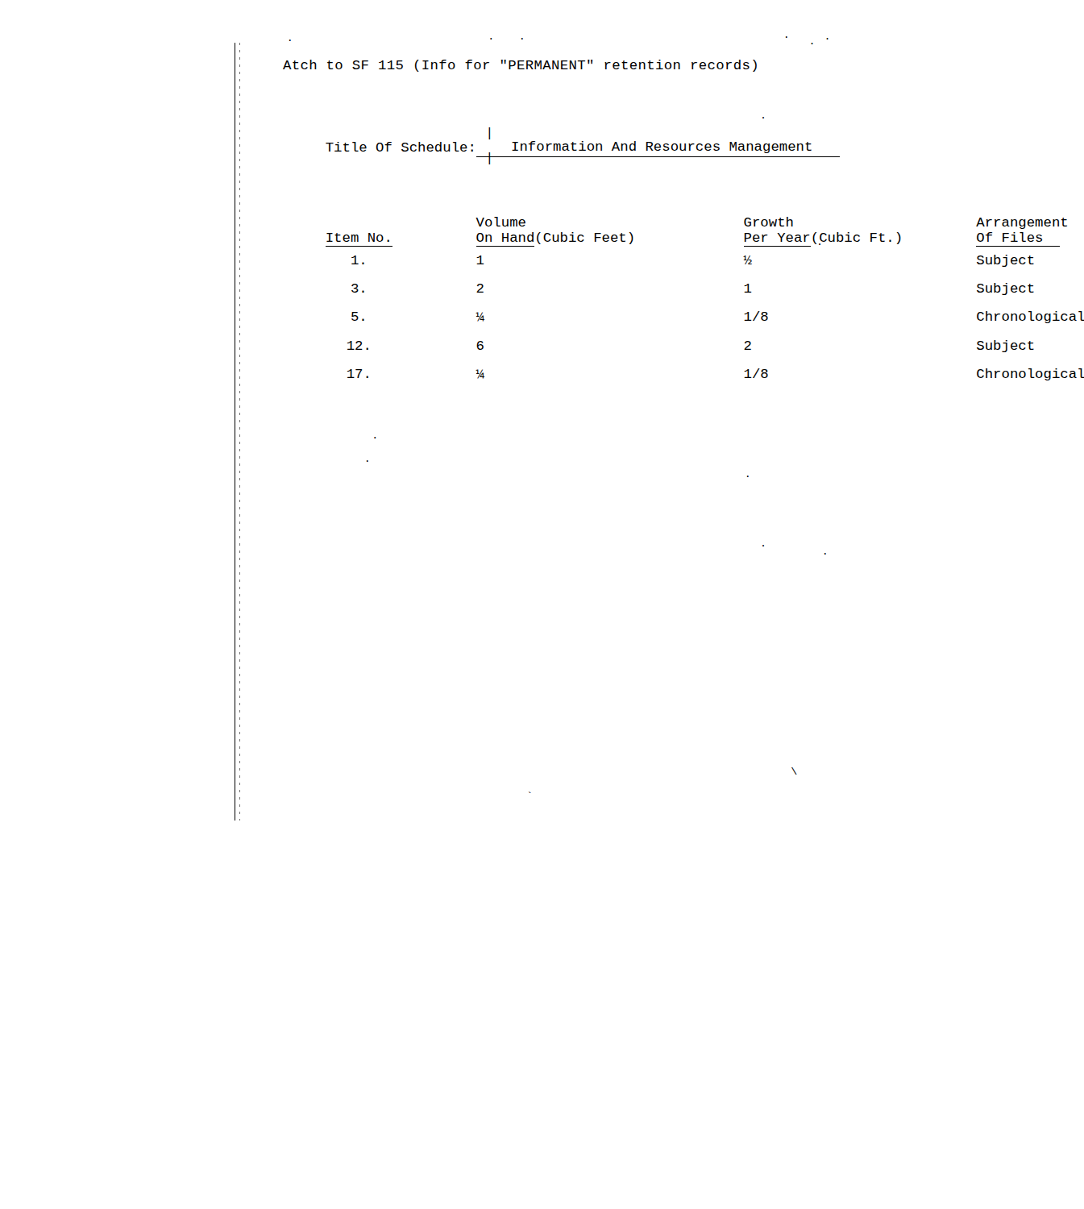. . . . . . . . . . . . . ` \
Atch to SF 115 (Info for "PERMANENT" retention records)
Title Of Schedule: Information And Resources Management
| Item No. | Volume On Hand (Cubic Feet) | Growth Per Year (Cubic Ft.) | Arrangement Of Files |
| --- | --- | --- | --- |
| 1. | 1 | | Subject |
| 3. | 2 | 1 | Subject |
| 5. | | 1/8 | Chronological |
| 12. | 6 | 2 | Subject |
| 17. | | 1/8 | Chronological |